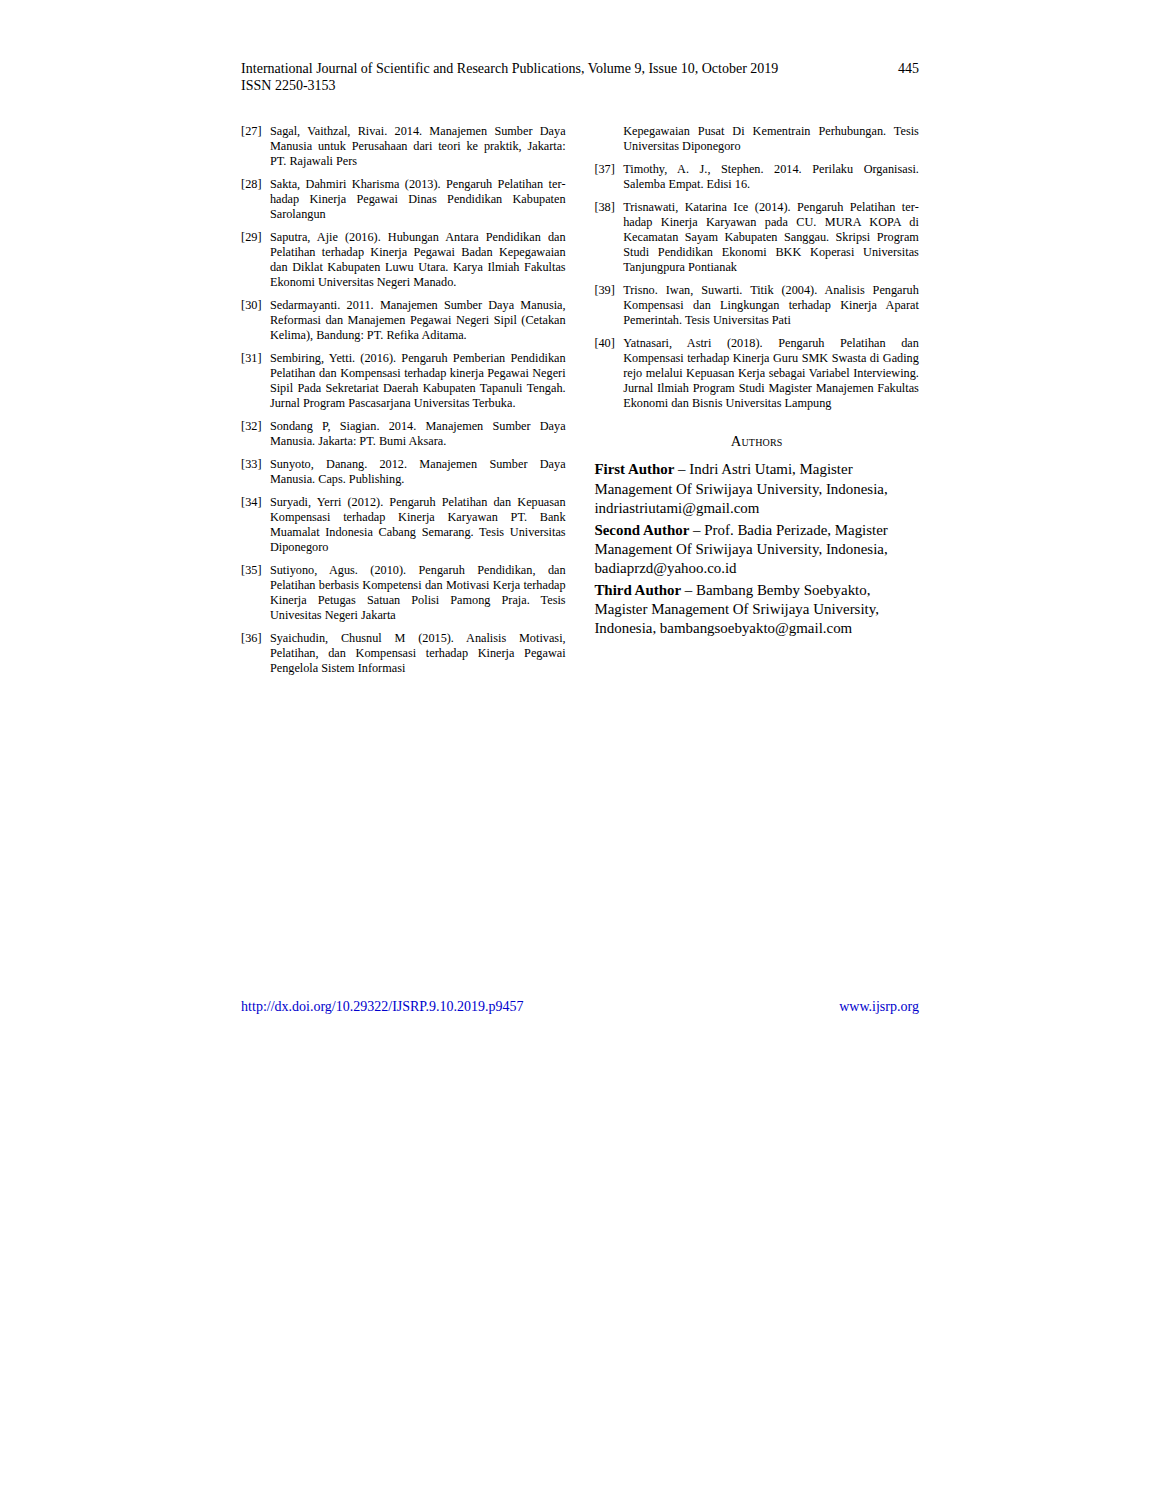International Journal of Scientific and Research Publications, Volume 9, Issue 10, October 2019
ISSN 2250-3153
445
[27] Sagal, Vaithzal, Rivai. 2014. Manajemen Sumber Daya Manusia untuk Perusahaan dari teori ke praktik, Jakarta: PT. Rajawali Pers
[28] Sakta, Dahmiri Kharisma (2013). Pengaruh Pelatihan terhadap Kinerja Pegawai Dinas Pendidikan Kabupaten Sarolangun
[29] Saputra, Ajie (2016). Hubungan Antara Pendidikan dan Pelatihan terhadap Kinerja Pegawai Badan Kepegawaian dan Diklat Kabupaten Luwu Utara. Karya Ilmiah Fakultas Ekonomi Universitas Negeri Manado.
[30] Sedarmayanti. 2011. Manajemen Sumber Daya Manusia, Reformasi dan Manajemen Pegawai Negeri Sipil (Cetakan Kelima), Bandung: PT. Refika Aditama.
[31] Sembiring, Yetti. (2016). Pengaruh Pemberian Pendidikan Pelatihan dan Kompensasi terhadap kinerja Pegawai Negeri Sipil Pada Sekretariat Daerah Kabupaten Tapanuli Tengah. Jurnal Program Pascasarjana Universitas Terbuka.
[32] Sondang P, Siagian. 2014. Manajemen Sumber Daya Manusia. Jakarta: PT. Bumi Aksara.
[33] Sunyoto, Danang. 2012. Manajemen Sumber Daya Manusia. Caps. Publishing.
[34] Suryadi, Yerri (2012). Pengaruh Pelatihan dan Kepuasan Kompensasi terhadap Kinerja Karyawan PT. Bank Muamalat Indonesia Cabang Semarang. Tesis Universitas Diponegoro
[35] Sutiyono, Agus. (2010). Pengaruh Pendidikan, dan Pelatihan berbasis Kompetensi dan Motivasi Kerja terhadap Kinerja Petugas Satuan Polisi Pamong Praja. Tesis Univesitas Negeri Jakarta
[36] Syaichudin, Chusnul M (2015). Analisis Motivasi, Pelatihan, dan Kompensasi terhadap Kinerja Pegawai Pengelola Sistem Informasi
Kepegawaian Pusat Di Kementrain Perhubungan. Tesis Universitas Diponegoro
[37] Timothy, A. J., Stephen. 2014. Perilaku Organisasi. Salemba Empat. Edisi 16.
[38] Trisnawati, Katarina Ice (2014). Pengaruh Pelatihan terhadap Kinerja Karyawan pada CU. MURA KOPA di Kecamatan Sayam Kabupaten Sanggau. Skripsi Program Studi Pendidikan Ekonomi BKK Koperasi Universitas Tanjungpura Pontianak
[39] Trisno. Iwan, Suwarti. Titik (2004). Analisis Pengaruh Kompensasi dan Lingkungan terhadap Kinerja Aparat Pemerintah. Tesis Universitas Pati
[40] Yatnasari, Astri (2018). Pengaruh Pelatihan dan Kompensasi terhadap Kinerja Guru SMK Swasta di Gading rejo melalui Kepuasan Kerja sebagai Variabel Interviewing. Jurnal Ilmiah Program Studi Magister Manajemen Fakultas Ekonomi dan Bisnis Universitas Lampung
Authors
First Author – Indri Astri Utami, Magister Management Of Sriwijaya University, Indonesia, indriastriutami@gmail.com
Second Author – Prof. Badia Perizade, Magister Management Of Sriwijaya University, Indonesia, badiaprzd@yahoo.co.id
Third Author – Bambang Bemby Soebyakto, Magister Management Of Sriwijaya University, Indonesia, bambangsoebyakto@gmail.com
http://dx.doi.org/10.29322/IJSRP.9.10.2019.p9457
www.ijsrp.org